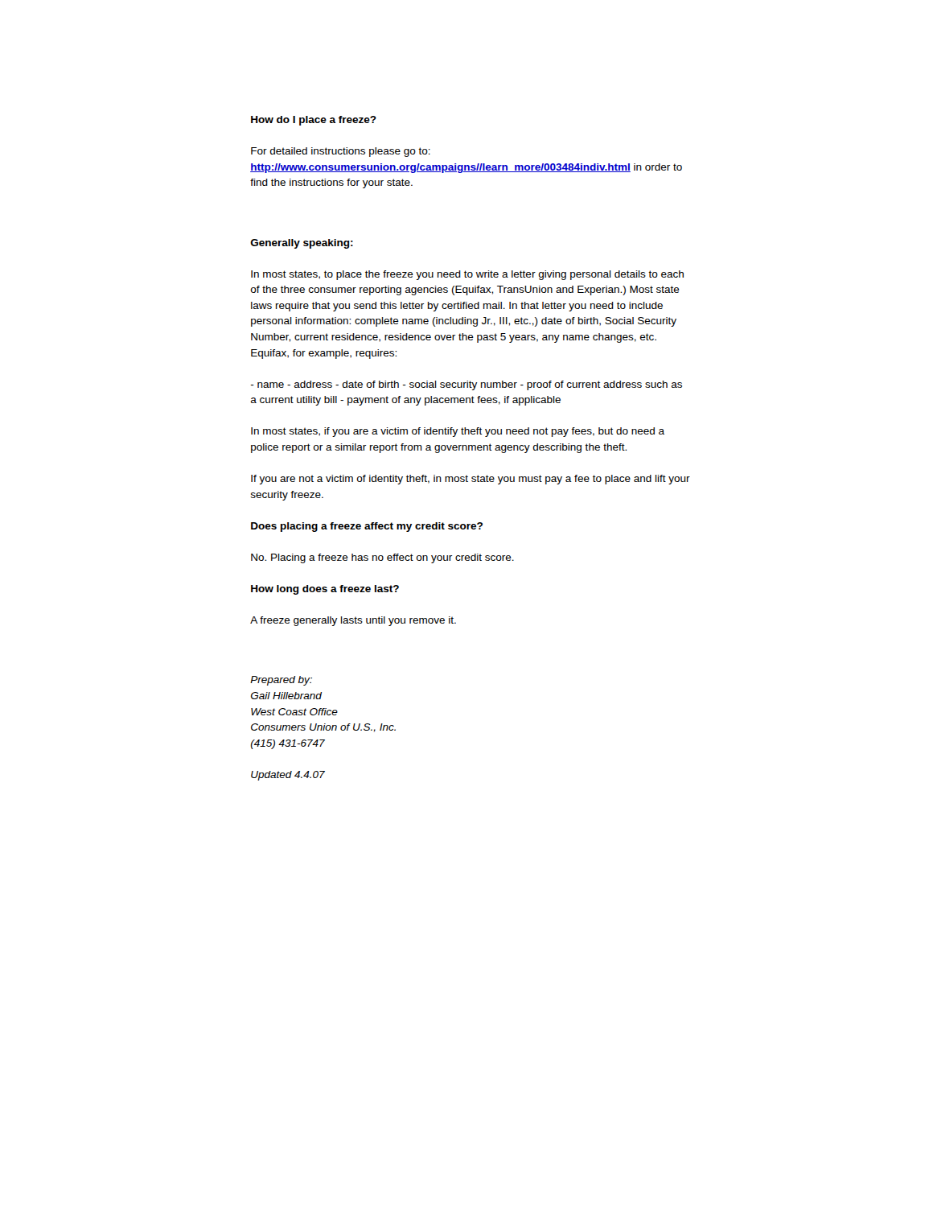How do I place a freeze?
For detailed instructions please go to:
http://www.consumersunion.org/campaigns//learn_more/003484indiv.html in order to find the instructions for your state.
Generally speaking:
In most states, to place the freeze you need to write a letter giving personal details to each of the three consumer reporting agencies (Equifax, TransUnion and Experian.) Most state laws require that you send this letter by certified mail. In that letter you need to include personal information: complete name (including Jr., III, etc.,) date of birth, Social Security Number, current residence, residence over the past 5 years, any name changes, etc.
Equifax, for example, requires:
- name - address - date of birth - social security number - proof of current address such as a current utility bill - payment of any placement fees, if applicable
In most states, if you are a victim of identify theft you need not pay fees, but do need a police report or a similar report from a government agency describing the theft.
If you are not a victim of identity theft, in most state you must pay a fee to place and lift your security freeze.
Does placing a freeze affect my credit score?
No. Placing a freeze has no effect on your credit score.
How long does a freeze last?
A freeze generally lasts until you remove it.
Prepared by:
Gail Hillebrand
West Coast Office
Consumers Union of U.S., Inc.
(415) 431-6747
Updated 4.4.07